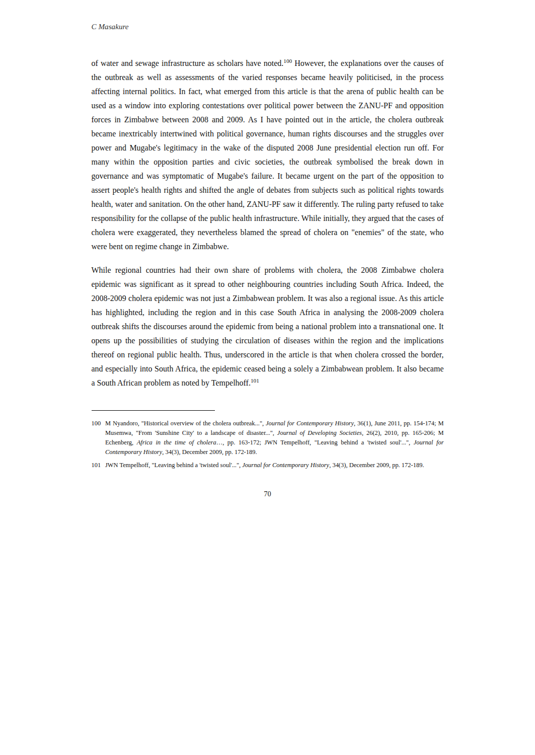C Masakure
of water and sewage infrastructure as scholars have noted.100 However, the explanations over the causes of the outbreak as well as assessments of the varied responses became heavily politicised, in the process affecting internal politics. In fact, what emerged from this article is that the arena of public health can be used as a window into exploring contestations over political power between the ZANU-PF and opposition forces in Zimbabwe between 2008 and 2009. As I have pointed out in the article, the cholera outbreak became inextricably intertwined with political governance, human rights discourses and the struggles over power and Mugabe's legitimacy in the wake of the disputed 2008 June presidential election run off. For many within the opposition parties and civic societies, the outbreak symbolised the break down in governance and was symptomatic of Mugabe's failure. It became urgent on the part of the opposition to assert people's health rights and shifted the angle of debates from subjects such as political rights towards health, water and sanitation. On the other hand, ZANU-PF saw it differently. The ruling party refused to take responsibility for the collapse of the public health infrastructure. While initially, they argued that the cases of cholera were exaggerated, they nevertheless blamed the spread of cholera on "enemies" of the state, who were bent on regime change in Zimbabwe.
While regional countries had their own share of problems with cholera, the 2008 Zimbabwe cholera epidemic was significant as it spread to other neighbouring countries including South Africa. Indeed, the 2008-2009 cholera epidemic was not just a Zimbabwean problem. It was also a regional issue. As this article has highlighted, including the region and in this case South Africa in analysing the 2008-2009 cholera outbreak shifts the discourses around the epidemic from being a national problem into a transnational one. It opens up the possibilities of studying the circulation of diseases within the region and the implications thereof on regional public health. Thus, underscored in the article is that when cholera crossed the border, and especially into South Africa, the epidemic ceased being a solely a Zimbabwean problem. It also became a South African problem as noted by Tempelhoff.101
100 M Nyandoro, "Historical overview of the cholera outbreak...", Journal for Contemporary History, 36(1), June 2011, pp. 154-174; M Musemwa, "From 'Sunshine City' to a landscape of disaster...", Journal of Developing Societies, 26(2), 2010, pp. 165-206; M Echenberg, Africa in the time of cholera…, pp. 163-172; JWN Tempelhoff, "Leaving behind a 'twisted soul'...", Journal for Contemporary History, 34(3), December 2009, pp. 172-189.
101 JWN Tempelhoff, "Leaving behind a 'twisted soul'...", Journal for Contemporary History, 34(3), December 2009, pp. 172-189.
70